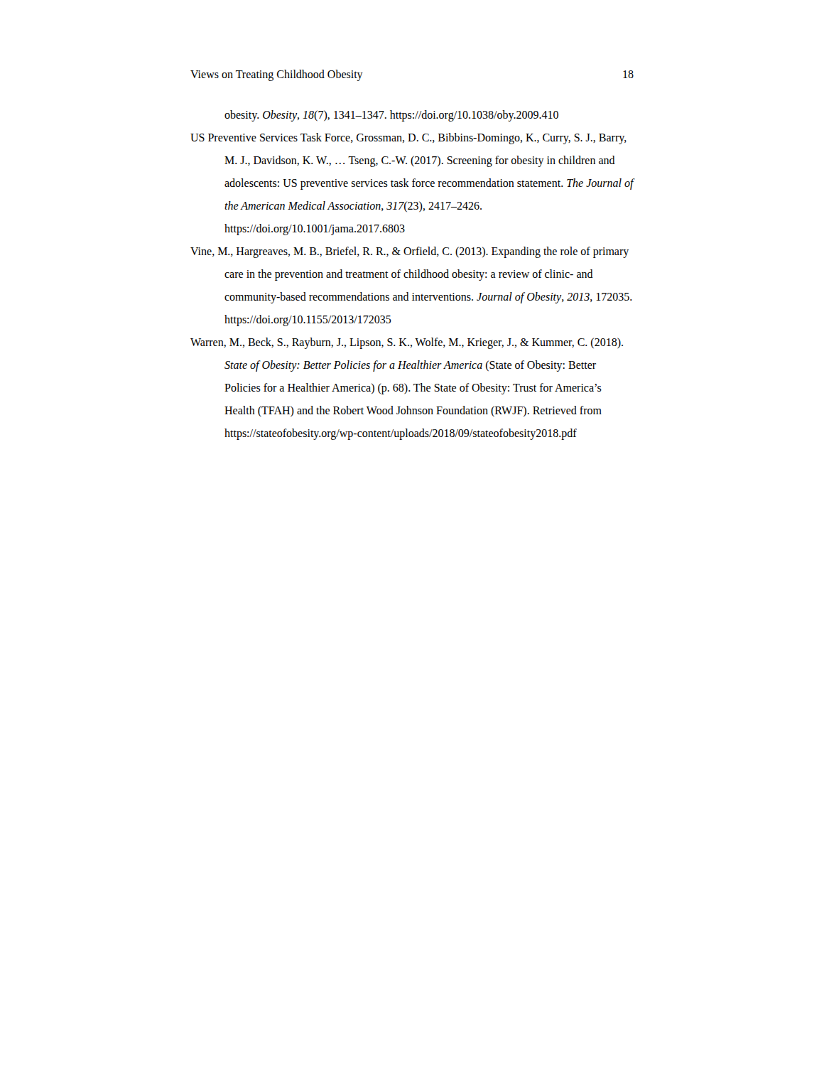Views on Treating Childhood Obesity 18
obesity. Obesity, 18(7), 1341–1347. https://doi.org/10.1038/oby.2009.410
US Preventive Services Task Force, Grossman, D. C., Bibbins-Domingo, K., Curry, S. J., Barry, M. J., Davidson, K. W., … Tseng, C.-W. (2017). Screening for obesity in children and adolescents: US preventive services task force recommendation statement. The Journal of the American Medical Association, 317(23), 2417–2426. https://doi.org/10.1001/jama.2017.6803
Vine, M., Hargreaves, M. B., Briefel, R. R., & Orfield, C. (2013). Expanding the role of primary care in the prevention and treatment of childhood obesity: a review of clinic- and community-based recommendations and interventions. Journal of Obesity, 2013, 172035. https://doi.org/10.1155/2013/172035
Warren, M., Beck, S., Rayburn, J., Lipson, S. K., Wolfe, M., Krieger, J., & Kummer, C. (2018). State of Obesity: Better Policies for a Healthier America (State of Obesity: Better Policies for a Healthier America) (p. 68). The State of Obesity: Trust for America’s Health (TFAH) and the Robert Wood Johnson Foundation (RWJF). Retrieved from https://stateofobesity.org/wp-content/uploads/2018/09/stateofobesity2018.pdf